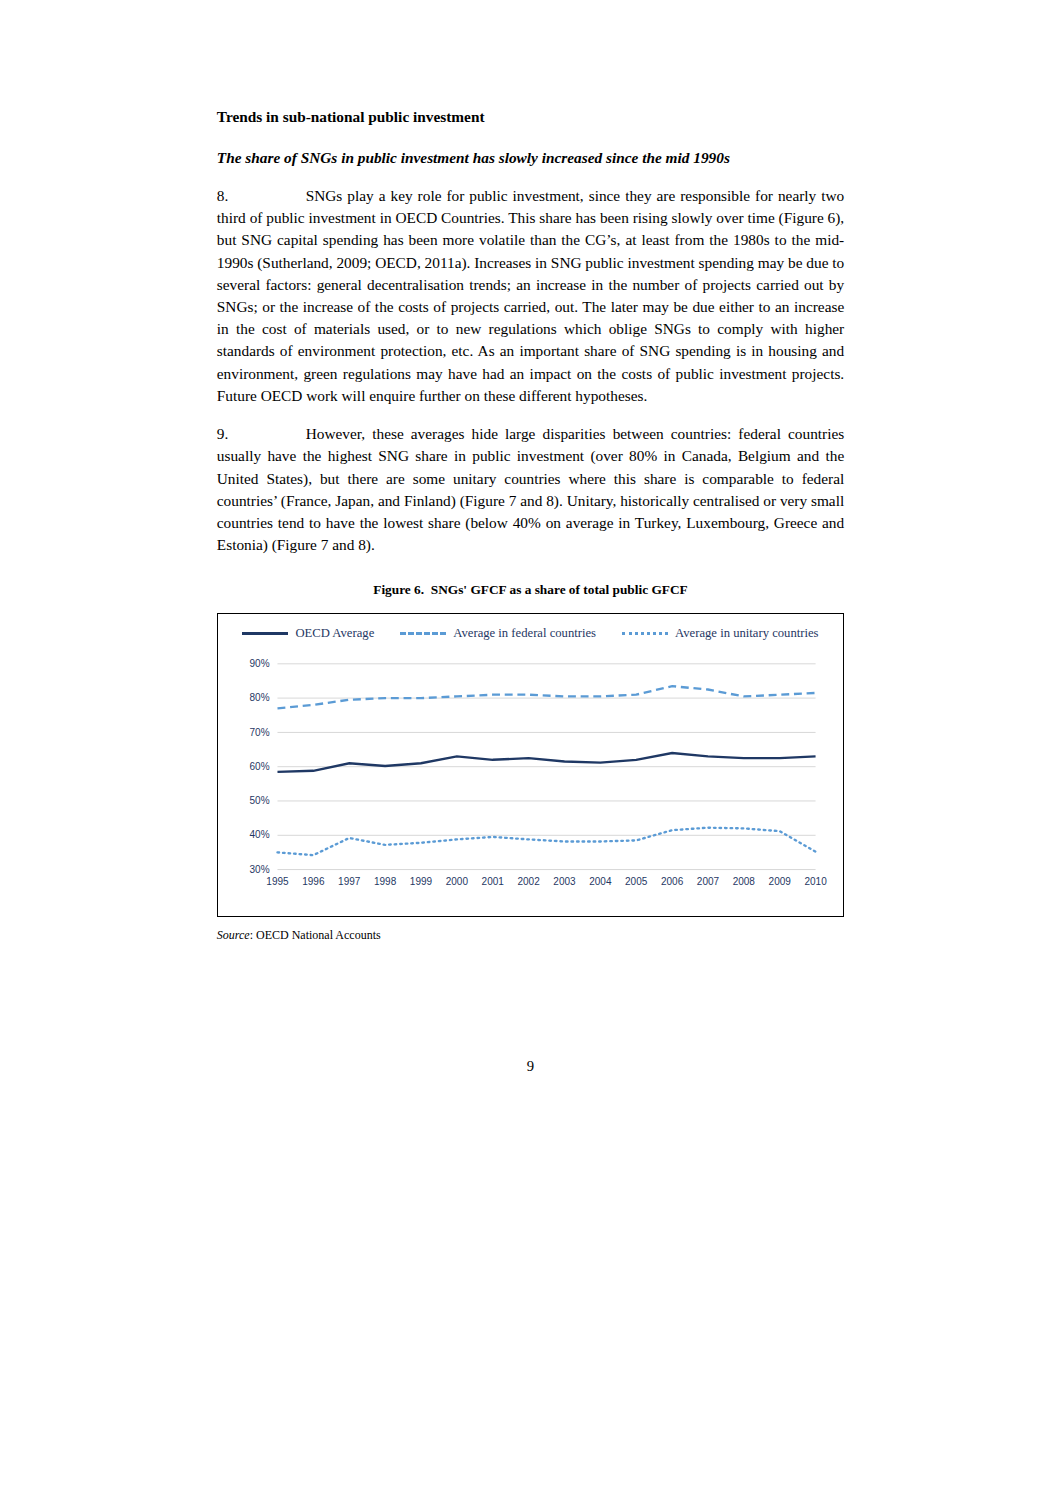Trends in sub-national public investment
The share of SNGs in public investment has slowly increased since the mid 1990s
8. SNGs play a key role for public investment, since they are responsible for nearly two third of public investment in OECD Countries. This share has been rising slowly over time (Figure 6), but SNG capital spending has been more volatile than the CG’s, at least from the 1980s to the mid-1990s (Sutherland, 2009; OECD, 2011a). Increases in SNG public investment spending may be due to several factors: general decentralisation trends; an increase in the number of projects carried out by SNGs; or the increase of the costs of projects carried, out. The later may be due either to an increase in the cost of materials used, or to new regulations which oblige SNGs to comply with higher standards of environment protection, etc. As an important share of SNG spending is in housing and environment, green regulations may have had an impact on the costs of public investment projects. Future OECD work will enquire further on these different hypotheses.
9. However, these averages hide large disparities between countries: federal countries usually have the highest SNG share in public investment (over 80% in Canada, Belgium and the United States), but there are some unitary countries where this share is comparable to federal countries’ (France, Japan, and Finland) (Figure 7 and 8). Unitary, historically centralised or very small countries tend to have the lowest share (below 40% on average in Turkey, Luxembourg, Greece and Estonia) (Figure 7 and 8).
Figure 6. SNGs' GFCF as a share of total public GFCF
OECD Average Average in federal countries Average in unitary countries
90% 80% 70% 60% 50% 40% 30% 1995 1996 1997 1998 1999 2000 2001 2002 2003 2004 2005 2006 2007 2008 2009 2010
Source: OECD National Accounts
9